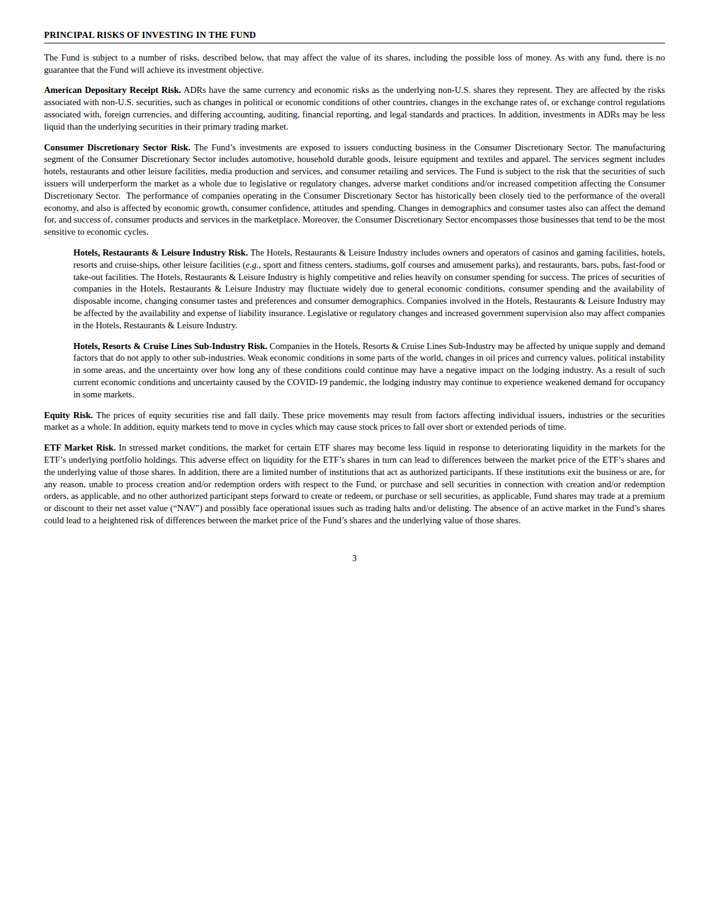PRINCIPAL RISKS OF INVESTING IN THE FUND
The Fund is subject to a number of risks, described below, that may affect the value of its shares, including the possible loss of money. As with any fund, there is no guarantee that the Fund will achieve its investment objective.
American Depositary Receipt Risk. ADRs have the same currency and economic risks as the underlying non-U.S. shares they represent. They are affected by the risks associated with non-U.S. securities, such as changes in political or economic conditions of other countries, changes in the exchange rates of, or exchange control regulations associated with, foreign currencies, and differing accounting, auditing, financial reporting, and legal standards and practices. In addition, investments in ADRs may be less liquid than the underlying securities in their primary trading market.
Consumer Discretionary Sector Risk. The Fund’s investments are exposed to issuers conducting business in the Consumer Discretionary Sector. The manufacturing segment of the Consumer Discretionary Sector includes automotive, household durable goods, leisure equipment and textiles and apparel. The services segment includes hotels, restaurants and other leisure facilities, media production and services, and consumer retailing and services. The Fund is subject to the risk that the securities of such issuers will underperform the market as a whole due to legislative or regulatory changes, adverse market conditions and/or increased competition affecting the Consumer Discretionary Sector. The performance of companies operating in the Consumer Discretionary Sector has historically been closely tied to the performance of the overall economy, and also is affected by economic growth, consumer confidence, attitudes and spending. Changes in demographics and consumer tastes also can affect the demand for, and success of, consumer products and services in the marketplace. Moreover, the Consumer Discretionary Sector encompasses those businesses that tend to be the most sensitive to economic cycles.
Hotels, Restaurants & Leisure Industry Risk. The Hotels, Restaurants & Leisure Industry includes owners and operators of casinos and gaming facilities, hotels, resorts and cruise-ships, other leisure facilities (e.g., sport and fitness centers, stadiums, golf courses and amusement parks), and restaurants, bars, pubs, fast-food or take-out facilities. The Hotels, Restaurants & Leisure Industry is highly competitive and relies heavily on consumer spending for success. The prices of securities of companies in the Hotels, Restaurants & Leisure Industry may fluctuate widely due to general economic conditions, consumer spending and the availability of disposable income, changing consumer tastes and preferences and consumer demographics. Companies involved in the Hotels, Restaurants & Leisure Industry may be affected by the availability and expense of liability insurance. Legislative or regulatory changes and increased government supervision also may affect companies in the Hotels, Restaurants & Leisure Industry.
Hotels, Resorts & Cruise Lines Sub-Industry Risk. Companies in the Hotels, Resorts & Cruise Lines Sub-Industry may be affected by unique supply and demand factors that do not apply to other sub-industries. Weak economic conditions in some parts of the world, changes in oil prices and currency values, political instability in some areas, and the uncertainty over how long any of these conditions could continue may have a negative impact on the lodging industry. As a result of such current economic conditions and uncertainty caused by the COVID-19 pandemic, the lodging industry may continue to experience weakened demand for occupancy in some markets.
Equity Risk. The prices of equity securities rise and fall daily. These price movements may result from factors affecting individual issuers, industries or the securities market as a whole. In addition, equity markets tend to move in cycles which may cause stock prices to fall over short or extended periods of time.
ETF Market Risk. In stressed market conditions, the market for certain ETF shares may become less liquid in response to deteriorating liquidity in the markets for the ETF’s underlying portfolio holdings. This adverse effect on liquidity for the ETF’s shares in turn can lead to differences between the market price of the ETF’s shares and the underlying value of those shares. In addition, there are a limited number of institutions that act as authorized participants. If these institutions exit the business or are, for any reason, unable to process creation and/or redemption orders with respect to the Fund, or purchase and sell securities in connection with creation and/or redemption orders, as applicable, and no other authorized participant steps forward to create or redeem, or purchase or sell securities, as applicable, Fund shares may trade at a premium or discount to their net asset value (“NAV”) and possibly face operational issues such as trading halts and/or delisting. The absence of an active market in the Fund’s shares could lead to a heightened risk of differences between the market price of the Fund’s shares and the underlying value of those shares.
3